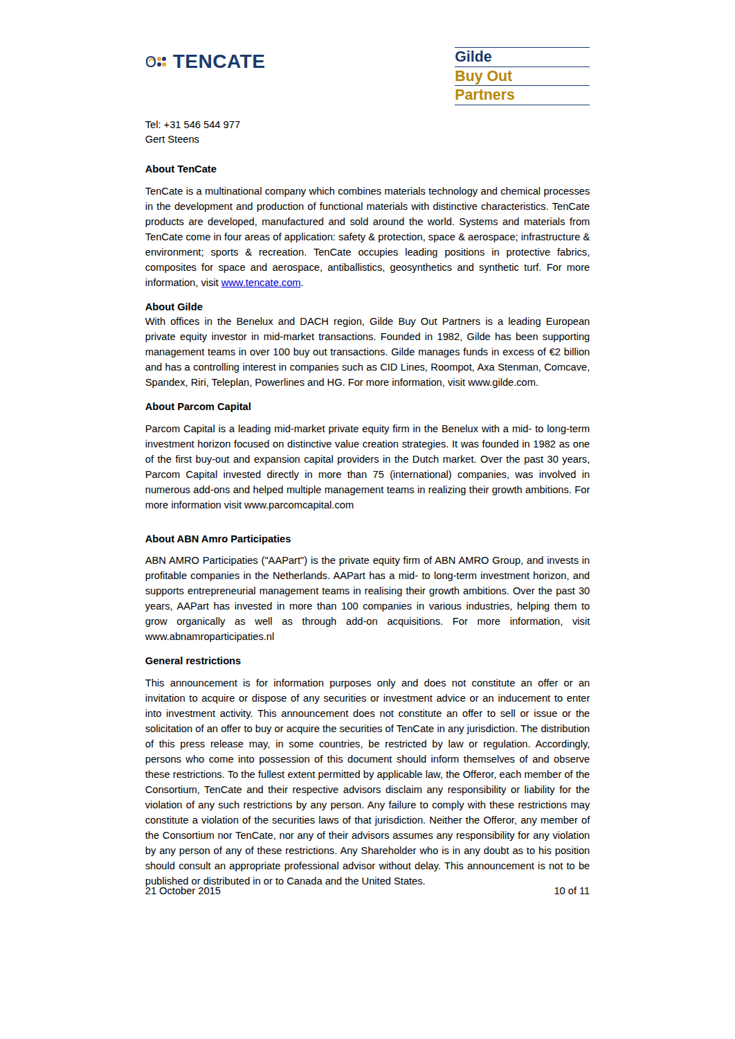TENCATE
Gilde
Buy Out
Partners
Tel: +31 546 544 977
Gert Steens
About TenCate
TenCate is a multinational company which combines materials technology and chemical processes in the development and production of functional materials with distinctive characteristics. TenCate products are developed, manufactured and sold around the world. Systems and materials from TenCate come in four areas of application: safety & protection, space & aerospace; infrastructure & environment; sports & recreation. TenCate occupies leading positions in protective fabrics, composites for space and aerospace, antiballistics, geosynthetics and synthetic turf. For more information, visit www.tencate.com.
About Gilde
With offices in the Benelux and DACH region, Gilde Buy Out Partners is a leading European private equity investor in mid-market transactions. Founded in 1982, Gilde has been supporting management teams in over 100 buy out transactions. Gilde manages funds in excess of €2 billion and has a controlling interest in companies such as CID Lines, Roompot, Axa Stenman, Comcave, Spandex, Riri, Teleplan, Powerlines and HG. For more information, visit www.gilde.com.
About Parcom Capital
Parcom Capital is a leading mid-market private equity firm in the Benelux with a mid- to long-term investment horizon focused on distinctive value creation strategies. It was founded in 1982 as one of the first buy-out and expansion capital providers in the Dutch market. Over the past 30 years, Parcom Capital invested directly in more than 75 (international) companies, was involved in numerous add-ons and helped multiple management teams in realizing their growth ambitions. For more information visit www.parcomcapital.com
About ABN Amro Participaties
ABN AMRO Participaties ("AAPart") is the private equity firm of ABN AMRO Group, and invests in profitable companies in the Netherlands. AAPart has a mid- to long-term investment horizon, and supports entrepreneurial management teams in realising their growth ambitions. Over the past 30 years, AAPart has invested in more than 100 companies in various industries, helping them to grow organically as well as through add-on acquisitions. For more information, visit www.abnamroparticipaties.nl
General restrictions
This announcement is for information purposes only and does not constitute an offer or an invitation to acquire or dispose of any securities or investment advice or an inducement to enter into investment activity. This announcement does not constitute an offer to sell or issue or the solicitation of an offer to buy or acquire the securities of TenCate in any jurisdiction. The distribution of this press release may, in some countries, be restricted by law or regulation. Accordingly, persons who come into possession of this document should inform themselves of and observe these restrictions. To the fullest extent permitted by applicable law, the Offeror, each member of the Consortium, TenCate and their respective advisors disclaim any responsibility or liability for the violation of any such restrictions by any person. Any failure to comply with these restrictions may constitute a violation of the securities laws of that jurisdiction. Neither the Offeror, any member of the Consortium nor TenCate, nor any of their advisors assumes any responsibility for any violation by any person of any of these restrictions. Any Shareholder who is in any doubt as to his position should consult an appropriate professional advisor without delay. This announcement is not to be published or distributed in or to Canada and the United States.
21 October 2015 10 of 11